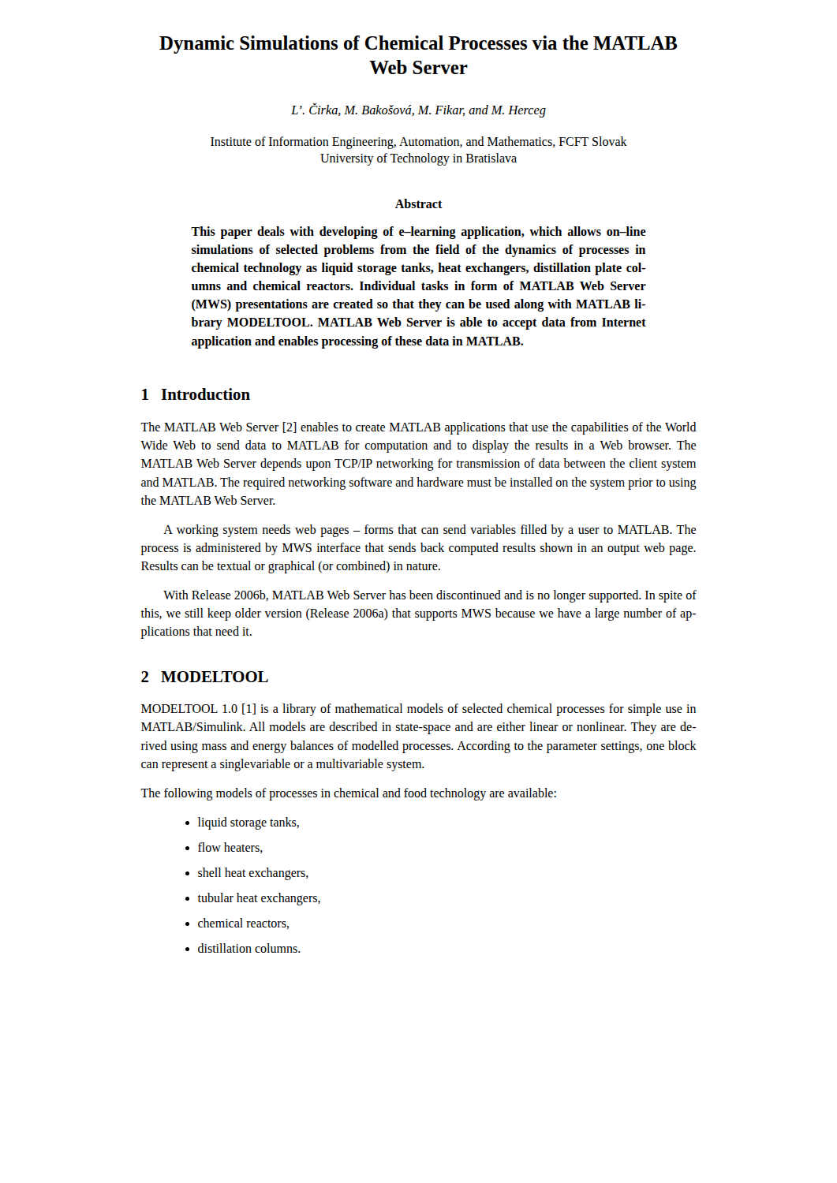Dynamic Simulations of Chemical Processes via the MATLAB Web Server
L’. Čirka, M. Bakošová, M. Fikar, and M. Herceg
Institute of Information Engineering, Automation, and Mathematics, FCFT Slovak University of Technology in Bratislava
Abstract
This paper deals with developing of e–learning application, which allows on–line simulations of selected problems from the field of the dynamics of processes in chemical technology as liquid storage tanks, heat exchangers, distillation plate columns and chemical reactors. Individual tasks in form of MATLAB Web Server (MWS) presentations are created so that they can be used along with MATLAB library MODELTOOL. MATLAB Web Server is able to accept data from Internet application and enables processing of these data in MATLAB.
1 Introduction
The MATLAB Web Server [2] enables to create MATLAB applications that use the capabilities of the World Wide Web to send data to MATLAB for computation and to display the results in a Web browser. The MATLAB Web Server depends upon TCP/IP networking for transmission of data between the client system and MATLAB. The required networking software and hardware must be installed on the system prior to using the MATLAB Web Server.
A working system needs web pages – forms that can send variables filled by a user to MATLAB. The process is administered by MWS interface that sends back computed results shown in an output web page. Results can be textual or graphical (or combined) in nature.
With Release 2006b, MATLAB Web Server has been discontinued and is no longer supported. In spite of this, we still keep older version (Release 2006a) that supports MWS because we have a large number of applications that need it.
2 MODELTOOL
MODELTOOL 1.0 [1] is a library of mathematical models of selected chemical processes for simple use in MATLAB/Simulink. All models are described in state-space and are either linear or nonlinear. They are derived using mass and energy balances of modelled processes. According to the parameter settings, one block can represent a singlevariable or a multivariable system.
The following models of processes in chemical and food technology are available:
liquid storage tanks,
flow heaters,
shell heat exchangers,
tubular heat exchangers,
chemical reactors,
distillation columns.